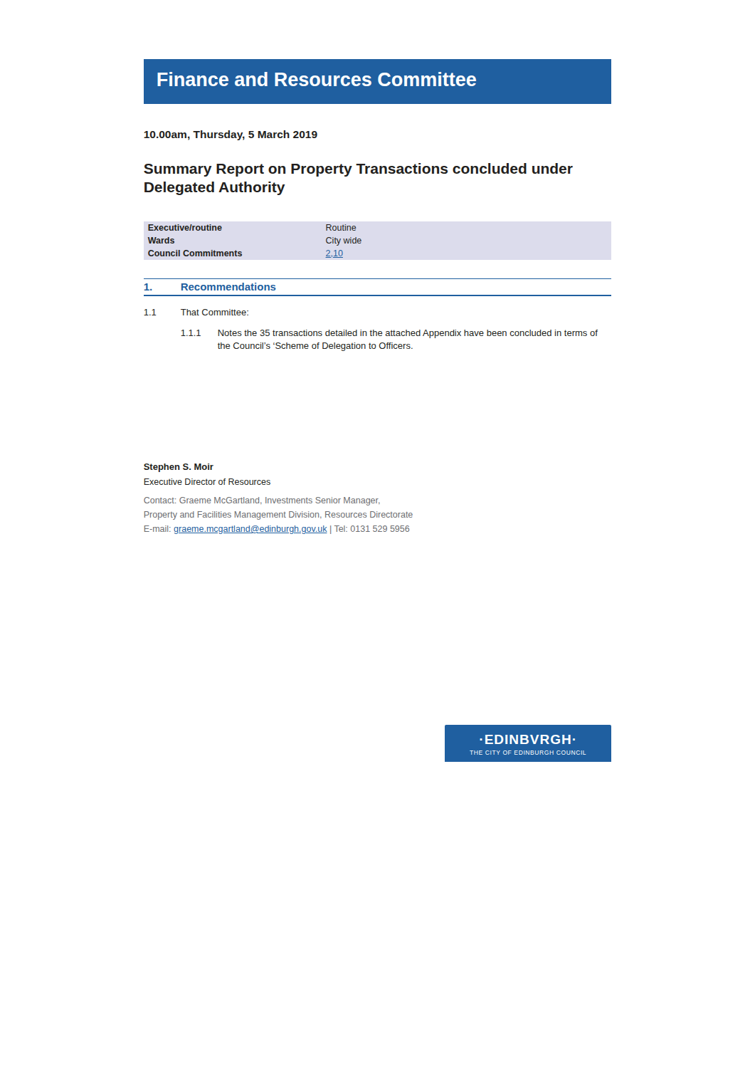Finance and Resources Committee
10.00am, Thursday, 5 March 2019
Summary Report on Property Transactions concluded under Delegated Authority
| Executive/routine | Routine |
| Wards | City wide |
| Council Commitments | 2,10 |
1. Recommendations
1.1 That Committee:
1.1.1 Notes the 35 transactions detailed in the attached Appendix have been concluded in terms of the Council’s ‘Scheme of Delegation to Officers.
Stephen S. Moir
Executive Director of Resources
Contact: Graeme McGartland, Investments Senior Manager,
Property and Facilities Management Division, Resources Directorate
E-mail: graeme.mcgartland@edinburgh.gov.uk | Tel: 0131 529 5956
·EDINBVRGH·
THE CITY OF EDINBURGH COUNCIL